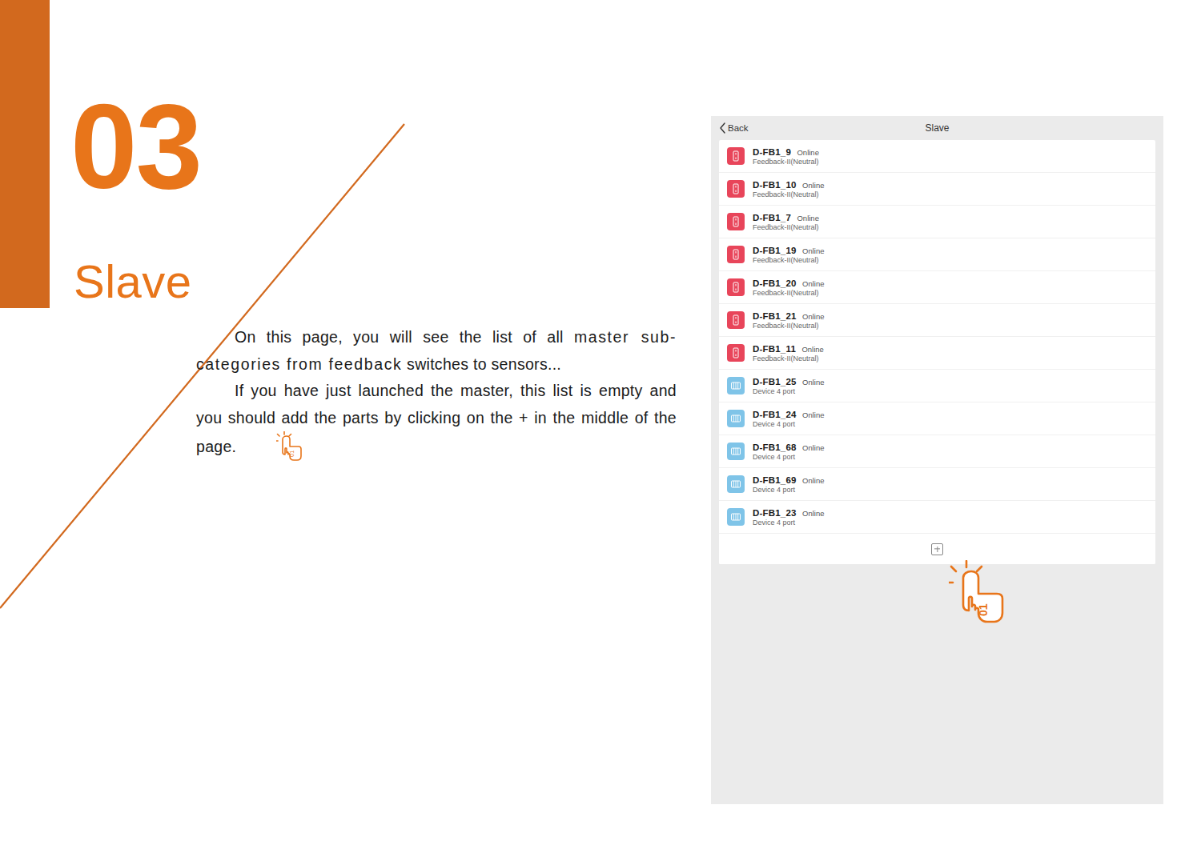03
Slave
On this page, you will see the list of all master sub-categories from feedback switches to sensors...
If you have just launched the master, this list is empty and you should add the parts by clicking on the + in the middle of the page. 01
Back
Slave
D-FB1_9 Online
Feedback-II(Neutral)
D-FB1_10 Online
Feedback-II(Neutral)
D-FB1_7 Online
Feedback-II(Neutral)
D-FB1_19 Online
Feedback-II(Neutral)
D-FB1_20 Online
Feedback-II(Neutral)
D-FB1_21 Online
Feedback-II(Neutral)
D-FB1_11 Online
Feedback-II(Neutral)
D-FB1_25 Online
Device 4 port
D-FB1_24 Online
Device 4 port
D-FB1_68 Online
Device 4 port
D-FB1_69 Online
Device 4 port
D-FB1_23 Online
Device 4 port
01